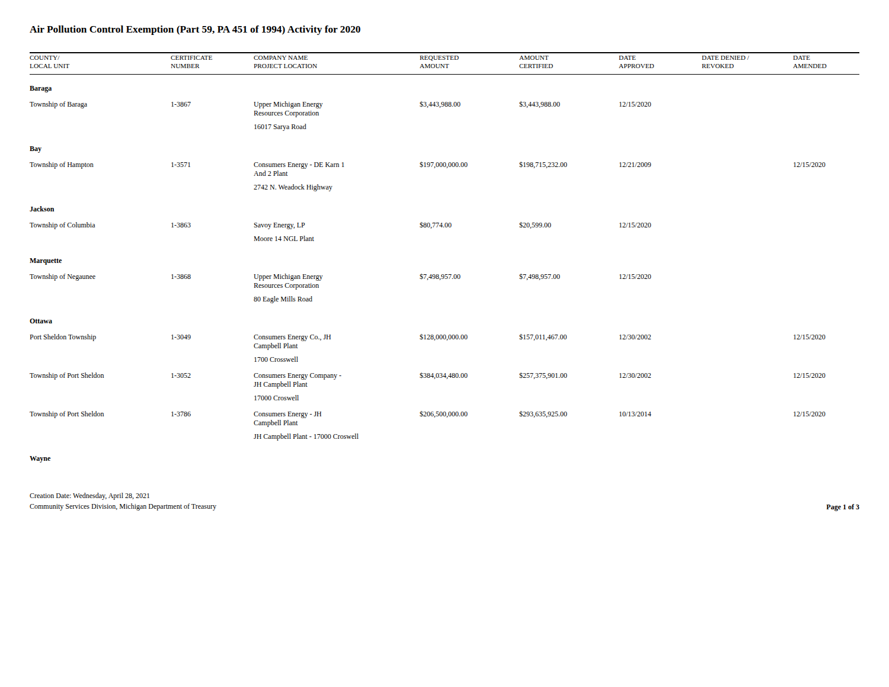Air Pollution Control Exemption (Part 59, PA 451 of 1994) Activity for 2020
| COUNTY/ LOCAL UNIT | CERTIFICATE NUMBER | COMPANY NAME PROJECT LOCATION | REQUESTED AMOUNT | AMOUNT CERTIFIED | DATE APPROVED | DATE DENIED / REVOKED | DATE AMENDED |
| --- | --- | --- | --- | --- | --- | --- | --- |
| Baraga |
| Township of Baraga | 1-3867 | Upper Michigan Energy Resources Corporation | $3,443,988.00 | $3,443,988.00 | 12/15/2020 | | |
| | | 16017 Sarya Road | | | | | |
| Bay |
| Township of Hampton | 1-3571 | Consumers Energy - DE Karn 1 And 2 Plant | $197,000,000.00 | $198,715,232.00 | 12/21/2009 | | 12/15/2020 |
| | | 2742 N. Weadock Highway | | | | | |
| Jackson |
| Township of Columbia | 1-3863 | Savoy Energy, LP | $80,774.00 | $20,599.00 | 12/15/2020 | | |
| | | Moore 14 NGL Plant | | | | | |
| Marquette |
| Township of Negaunee | 1-3868 | Upper Michigan Energy Resources Corporation | $7,498,957.00 | $7,498,957.00 | 12/15/2020 | | |
| | | 80 Eagle Mills Road | | | | | |
| Ottawa |
| Port Sheldon Township | 1-3049 | Consumers Energy Co., JH Campbell Plant | $128,000,000.00 | $157,011,467.00 | 12/30/2002 | | 12/15/2020 |
| | | 1700 Crosswell | | | | | |
| Township of Port Sheldon | 1-3052 | Consumers Energy Company - JH Campbell Plant | $384,034,480.00 | $257,375,901.00 | 12/30/2002 | | 12/15/2020 |
| | | 17000 Croswell | | | | | |
| Township of Port Sheldon | 1-3786 | Consumers Energy - JH Campbell Plant | $206,500,000.00 | $293,635,925.00 | 10/13/2014 | | 12/15/2020 |
| | | JH Campbell Plant - 17000 Croswell | | | | | |
| Wayne |
Creation Date: Wednesday, April 28, 2021
Community Services Division, Michigan Department of Treasury
Page 1 of 3